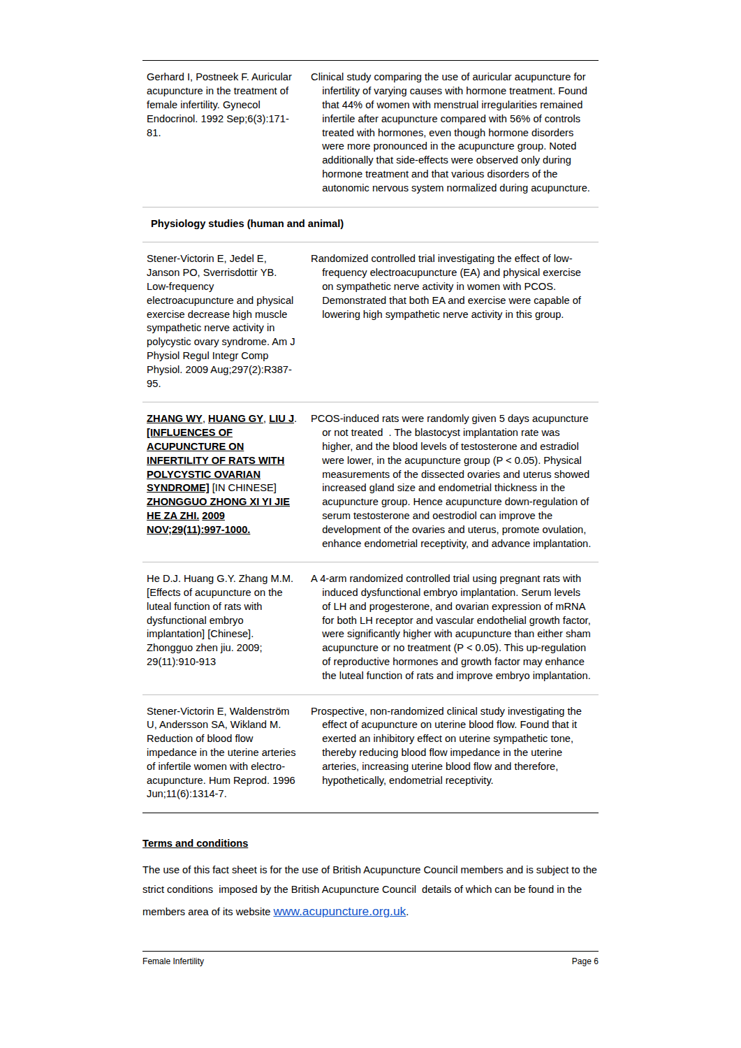| Gerhard I, Postneek F. Auricular acupuncture in the treatment of female infertility. Gynecol Endocrinol. 1992 Sep;6(3):171-81. | Clinical study comparing the use of auricular acupuncture for infertility of varying causes with hormone treatment. Found that 44% of women with menstrual irregularities remained infertile after acupuncture compared with 56% of controls treated with hormones, even though hormone disorders were more pronounced in the acupuncture group. Noted additionally that side-effects were observed only during hormone treatment and that various disorders of the autonomic nervous system normalized during acupuncture. |
| Physiology studies (human and animal) |
| Stener-Victorin E, Jedel E, Janson PO, Sverrisdottir YB. Low-frequency electroacupuncture and physical exercise decrease high muscle sympathetic nerve activity in polycystic ovary syndrome. Am J Physiol Regul Integr Comp Physiol. 2009 Aug;297(2):R387-95. | Randomized controlled trial investigating the effect of low-frequency electroacupuncture (EA) and physical exercise on sympathetic nerve activity in women with PCOS. Demonstrated that both EA and exercise were capable of lowering high sympathetic nerve activity in this group. |
| ZHANG WY , HUANG GY , LIU J . [INFLUENCES OF ACUPUNCTURE ON INFERTILITY OF RATS WITH POLYCYSTIC OVARIAN SYNDROME] [IN CHINESE] ZHONGGUO ZHONG XI YI JIE HE ZA ZHI. 2009 NOV;29(11):997-1000. | PCOS-induced rats were randomly given 5 days acupuncture or not treated . The blastocyst implantation rate was higher, and the blood levels of testosterone and estradiol were lower, in the acupuncture group (P < 0.05). Physical measurements of the dissected ovaries and uterus showed increased gland size and endometrial thickness in the acupuncture group. Hence acupuncture down-regulation of serum testosterone and oestrodiol can improve the development of the ovaries and uterus, promote ovulation, enhance endometrial receptivity, and advance implantation. |
| He D.J. Huang G.Y. Zhang M.M. [Effects of acupuncture on the luteal function of rats with dysfunctional embryo implantation] [Chinese]. Zhongguo zhen jiu. 2009; 29(11):910-913 | A 4-arm randomized controlled trial using pregnant rats with induced dysfunctional embryo implantation. Serum levels of LH and progesterone, and ovarian expression of mRNA for both LH receptor and vascular endothelial growth factor, were significantly higher with acupuncture than either sham acupuncture or no treatment (P < 0.05). This up-regulation of reproductive hormones and growth factor may enhance the luteal function of rats and improve embryo implantation. |
| Stener-Victorin E, Waldenström U, Andersson SA, Wikland M. Reduction of blood flow impedance in the uterine arteries of infertile women with electro-acupuncture. Hum Reprod. 1996 Jun;11(6):1314-7. | Prospective, non-randomized clinical study investigating the effect of acupuncture on uterine blood flow. Found that it exerted an inhibitory effect on uterine sympathetic tone, thereby reducing blood flow impedance in the uterine arteries, increasing uterine blood flow and therefore, hypothetically, endometrial receptivity. |
Terms and conditions
The use of this fact sheet is for the use of British Acupuncture Council members and is subject to the strict conditions imposed by the British Acupuncture Council details of which can be found in the members area of its website www.acupuncture.org.uk.
Female Infertility
Page 6